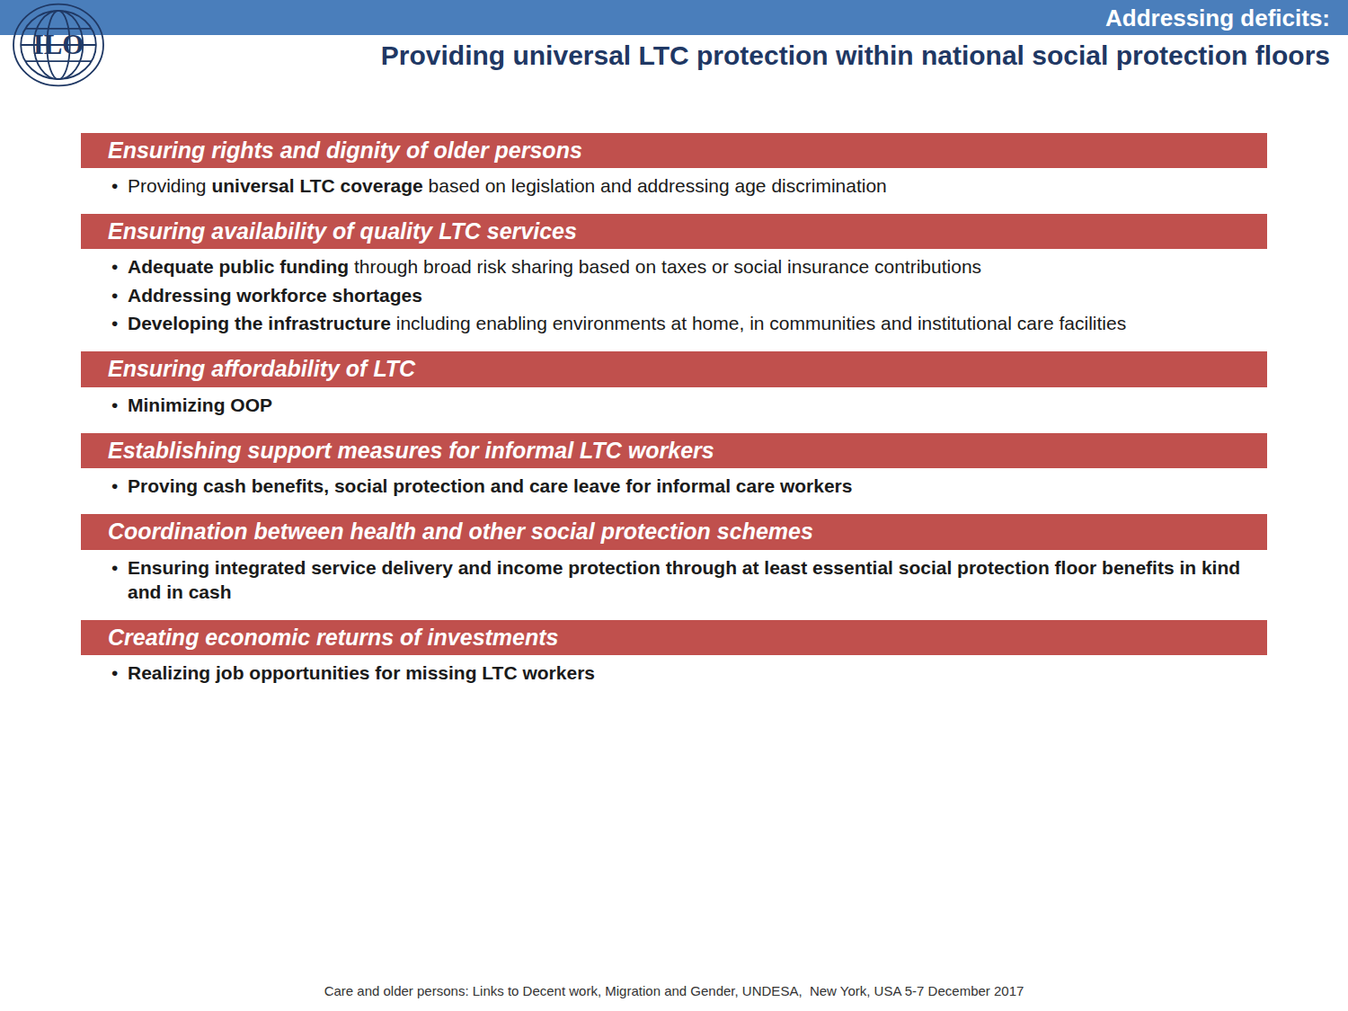Addressing deficits:
Providing universal LTC protection within national social protection floors
ILO
Ensuring rights and dignity of older persons
Providing universal LTC coverage based on legislation and addressing age discrimination
Ensuring availability of quality LTC services
Adequate public funding through broad risk sharing based on taxes or social insurance contributions
Addressing workforce shortages
Developing the infrastructure including enabling environments at home, in communities and institutional care facilities
Ensuring affordability of LTC
Minimizing OOP
Establishing support measures for informal LTC workers
Proving cash benefits, social protection and care leave for informal care workers
Coordination between health and other social protection schemes
Ensuring integrated service delivery and income protection through at least essential social protection floor benefits in kind and in cash
Creating economic returns of investments
Realizing job opportunities for missing LTC workers
Care and older persons: Links to Decent work, Migration and Gender, UNDESA, New York, USA 5-7 December 2017